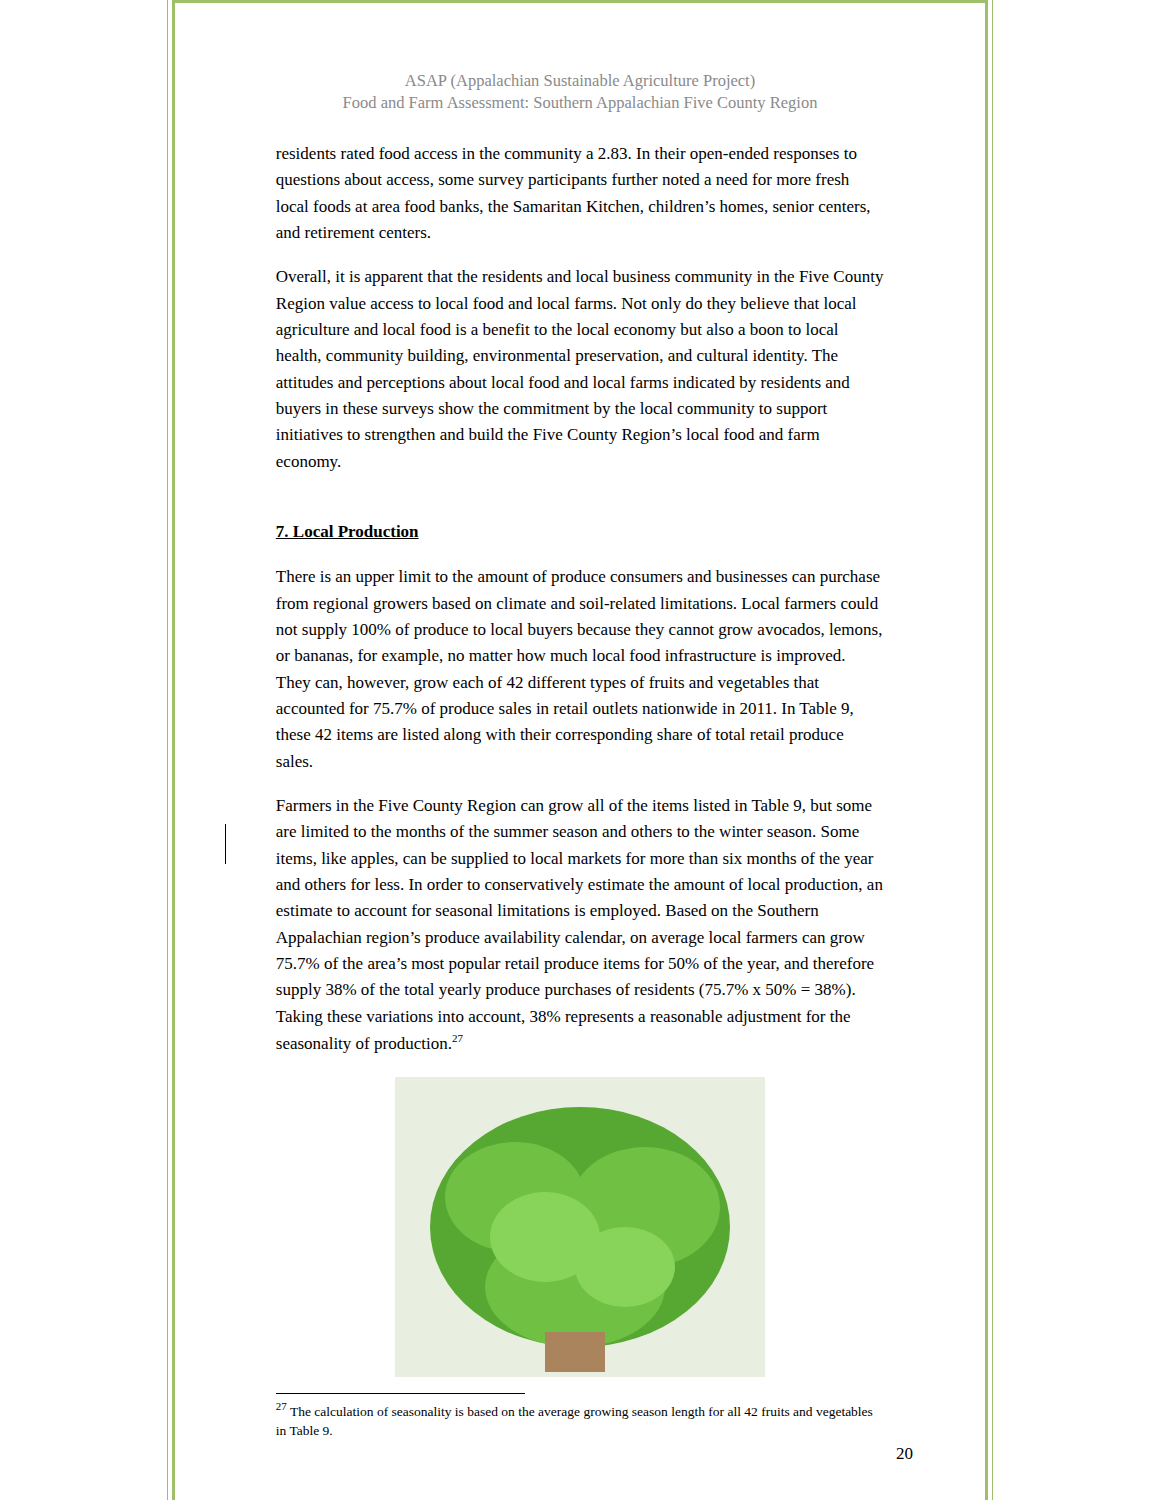ASAP (Appalachian Sustainable Agriculture Project)
Food and Farm Assessment: Southern Appalachian Five County Region
residents rated food access in the community a 2.83. In their open-ended responses to questions about access, some survey participants further noted a need for more fresh local foods at area food banks, the Samaritan Kitchen, children’s homes, senior centers, and retirement centers.
Overall, it is apparent that the residents and local business community in the Five County Region value access to local food and local farms. Not only do they believe that local agriculture and local food is a benefit to the local economy but also a boon to local health, community building, environmental preservation, and cultural identity. The attitudes and perceptions about local food and local farms indicated by residents and buyers in these surveys show the commitment by the local community to support initiatives to strengthen and build the Five County Region’s local food and farm economy.
7. Local Production
There is an upper limit to the amount of produce consumers and businesses can purchase from regional growers based on climate and soil-related limitations. Local farmers could not supply 100% of produce to local buyers because they cannot grow avocados, lemons, or bananas, for example, no matter how much local food infrastructure is improved. They can, however, grow each of 42 different types of fruits and vegetables that accounted for 75.7% of produce sales in retail outlets nationwide in 2011. In Table 9, these 42 items are listed along with their corresponding share of total retail produce sales.
Farmers in the Five County Region can grow all of the items listed in Table 9, but some are limited to the months of the summer season and others to the winter season. Some items, like apples, can be supplied to local markets for more than six months of the year and others for less. In order to conservatively estimate the amount of local production, an estimate to account for seasonal limitations is employed. Based on the Southern Appalachian region’s produce availability calendar, on average local farmers can grow 75.7% of the area’s most popular retail produce items for 50% of the year, and therefore supply 38% of the total yearly produce purchases of residents (75.7% x 50% = 38%). Taking these variations into account, 38% represents a reasonable adjustment for the seasonality of production.27
27 The calculation of seasonality is based on the average growing season length for all 42 fruits and vegetables in Table 9.
20